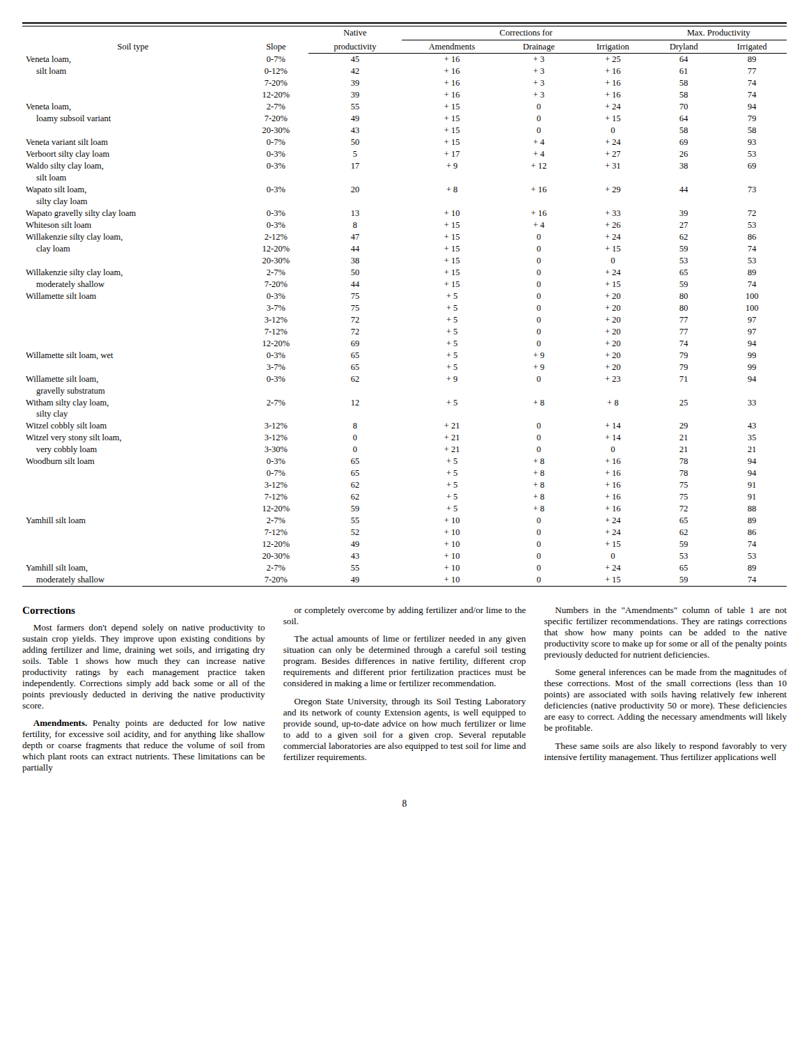| Soil type | Slope | Native | Corrections for | Max. Productivity |
| --- | --- | --- | --- | --- |
| productivity | Amendments | Drainage | Irrigation | Dryland | Irrigated |
| Veneta loam, | 0-7% | 45 | + 16 | + 3 | + 25 | 64 | 89 |
| silt loam | 0-12% | 42 | + 16 | + 3 | + 16 | 61 | 77 |
| | 7-20% | 39 | + 16 | + 3 | + 16 | 58 | 74 |
| | 12-20% | 39 | + 16 | + 3 | + 16 | 58 | 74 |
| Veneta loam, | 2-7% | 55 | + 15 | 0 | + 24 | 70 | 94 |
| loamy subsoil variant | 7-20% | 49 | + 15 | 0 | + 15 | 64 | 79 |
| | 20-30% | 43 | + 15 | 0 | 0 | 58 | 58 |
| Veneta variant silt loam | 0-7% | 50 | + 15 | + 4 | + 24 | 69 | 93 |
| Verboort silty clay loam | 0-3% | 5 | + 17 | + 4 | + 27 | 26 | 53 |
| Waldo silty clay loam, | 0-3% | 17 | + 9 | + 12 | + 31 | 38 | 69 |
| silt loam | | | | | | | |
| Wapato silt loam, | 0-3% | 20 | + 8 | + 16 | + 29 | 44 | 73 |
| silty clay loam | | | | | | | |
| Wapato gravelly silty clay loam | 0-3% | 13 | + 10 | + 16 | + 33 | 39 | 72 |
| Whiteson silt loam | 0-3% | 8 | + 15 | + 4 | + 26 | 27 | 53 |
| Willakenzie silty clay loam, | 2-12% | 47 | + 15 | 0 | + 24 | 62 | 86 |
| clay loam | 12-20% | 44 | + 15 | 0 | + 15 | 59 | 74 |
| | 20-30% | 38 | + 15 | 0 | 0 | 53 | 53 |
| Willakenzie silty clay loam, | 2-7% | 50 | + 15 | 0 | + 24 | 65 | 89 |
| moderately shallow | 7-20% | 44 | + 15 | 0 | + 15 | 59 | 74 |
| Willamette silt loam | 0-3% | 75 | + 5 | 0 | + 20 | 80 | 100 |
| | 3-7% | 75 | + 5 | 0 | + 20 | 80 | 100 |
| | 3-12% | 72 | + 5 | 0 | + 20 | 77 | 97 |
| | 7-12% | 72 | + 5 | 0 | + 20 | 77 | 97 |
| | 12-20% | 69 | + 5 | 0 | + 20 | 74 | 94 |
| Willamette silt loam, wet | 0-3% | 65 | + 5 | + 9 | + 20 | 79 | 99 |
| | 3-7% | 65 | + 5 | + 9 | + 20 | 79 | 99 |
| Willamette silt loam, | 0-3% | 62 | + 9 | 0 | + 23 | 71 | 94 |
| gravelly substratum | | | | | | | |
| Witham silty clay loam, | 2-7% | 12 | + 5 | + 8 | + 8 | 25 | 33 |
| silty clay | | | | | | | |
| Witzel cobbly silt loam | 3-12% | 8 | + 21 | 0 | + 14 | 29 | 43 |
| Witzel very stony silt loam, | 3-12% | 0 | + 21 | 0 | + 14 | 21 | 35 |
| very cobbly loam | 3-30% | 0 | + 21 | 0 | 0 | 21 | 21 |
| Woodburn silt loam | 0-3% | 65 | + 5 | + 8 | + 16 | 78 | 94 |
| | 0-7% | 65 | + 5 | + 8 | + 16 | 78 | 94 |
| | 3-12% | 62 | + 5 | + 8 | + 16 | 75 | 91 |
| | 7-12% | 62 | + 5 | + 8 | + 16 | 75 | 91 |
| | 12-20% | 59 | + 5 | + 8 | + 16 | 72 | 88 |
| Yamhill silt loam | 2-7% | 55 | + 10 | 0 | + 24 | 65 | 89 |
| | 7-12% | 52 | + 10 | 0 | + 24 | 62 | 86 |
| | 12-20% | 49 | + 10 | 0 | + 15 | 59 | 74 |
| | 20-30% | 43 | + 10 | 0 | 0 | 53 | 53 |
| Yamhill silt loam, | 2-7% | 55 | + 10 | 0 | + 24 | 65 | 89 |
| moderately shallow | 7-20% | 49 | + 10 | 0 | + 15 | 59 | 74 |
Corrections
Most farmers don't depend solely on native productivity to sustain crop yields. They improve upon existing conditions by adding fertilizer and lime, draining wet soils, and irrigating dry soils. Table 1 shows how much they can increase native productivity ratings by each management practice taken independently. Corrections simply add back some or all of the points previously deducted in deriving the native productivity score.
Amendments. Penalty points are deducted for low native fertility, for excessive soil acidity, and for anything like shallow depth or coarse fragments that reduce the volume of soil from which plant roots can extract nutrients. These limitations can be partially
or completely overcome by adding fertilizer and/or lime to the soil.
The actual amounts of lime or fertilizer needed in any given situation can only be determined through a careful soil testing program. Besides differences in native fertility, different crop requirements and different prior fertilization practices must be considered in making a lime or fertilizer recommendation.
Oregon State University, through its Soil Testing Laboratory and its network of county Extension agents, is well equipped to provide sound, up-to-date advice on how much fertilizer or lime to add to a given soil for a given crop. Several reputable commercial laboratories are also equipped to test soil for lime and fertilizer requirements.
Numbers in the "Amendments" column of table 1 are not specific fertilizer recommendations. They are ratings corrections that show how many points can be added to the native productivity score to make up for some or all of the penalty points previously deducted for nutrient deficiencies.
Some general inferences can be made from the magnitudes of these corrections. Most of the small corrections (less than 10 points) are associated with soils having relatively few inherent deficiencies (native productivity 50 or more). These deficiencies are easy to correct. Adding the necessary amendments will likely be profitable.
These same soils are also likely to respond favorably to very intensive fertility management. Thus fertilizer applications well
8